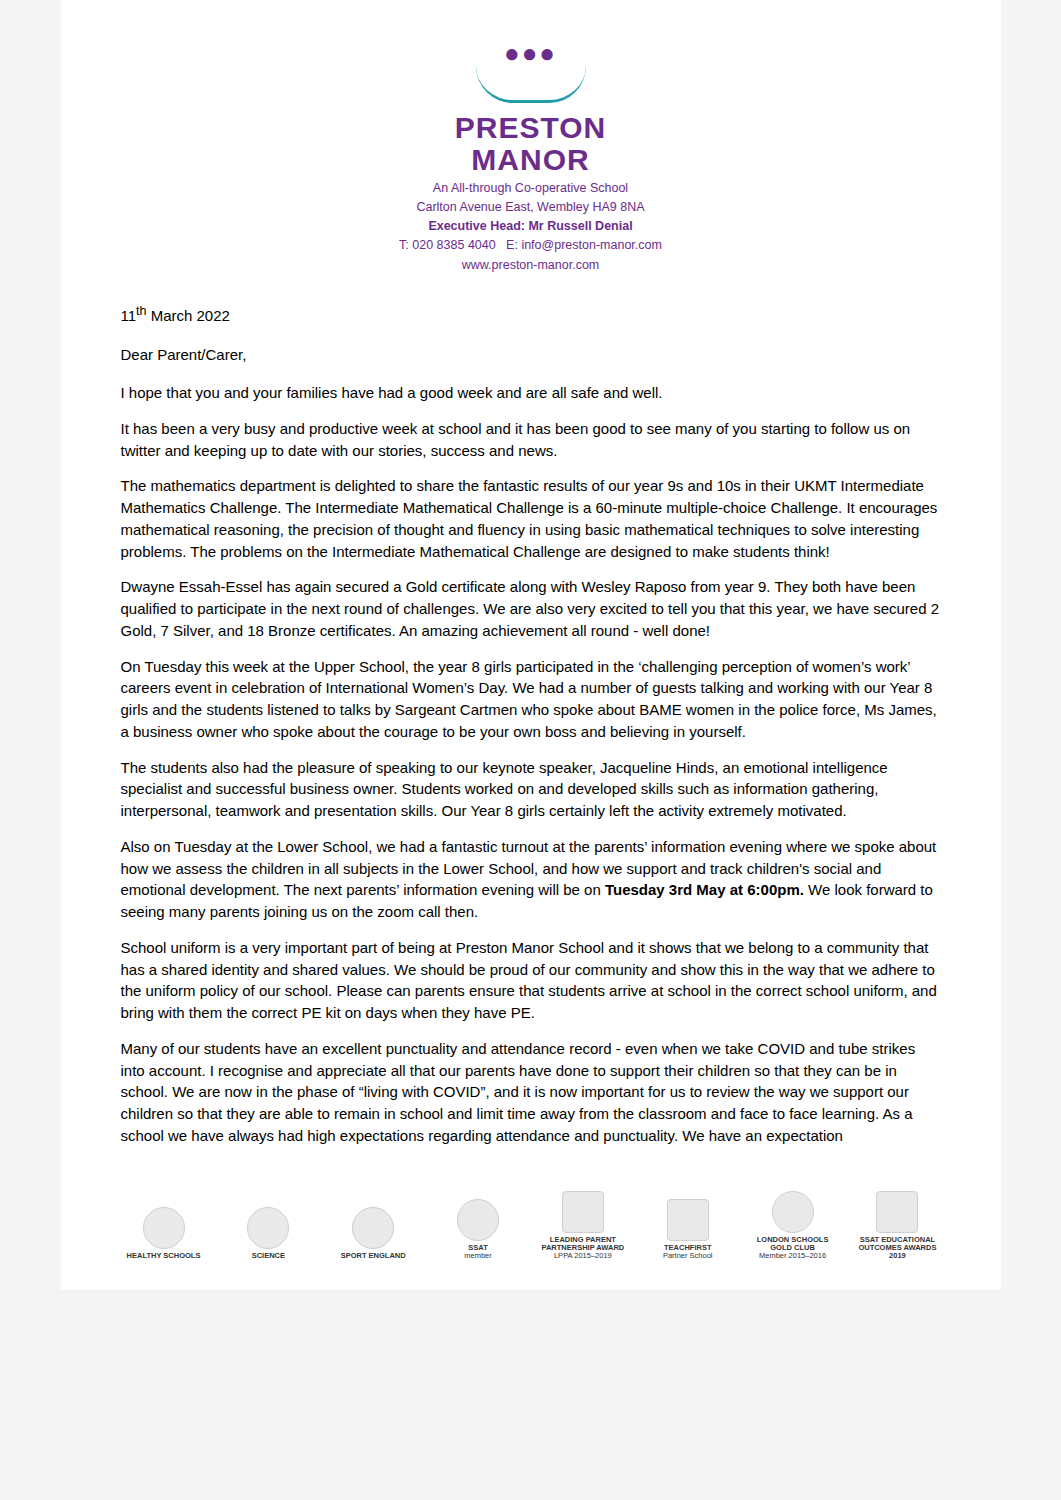●●●
PRESTONMANOR
An All-through Co-operative School
Carlton Avenue East, Wembley HA9 8NA
Executive Head: Mr Russell Denial
T: 020 8385 4040 E: info@preston-manor.com
www.preston-manor.com
11th March 2022
Dear Parent/Carer,
I hope that you and your families have had a good week and are all safe and well.
It has been a very busy and productive week at school and it has been good to see many of you starting to follow us on twitter and keeping up to date with our stories, success and news.
The mathematics department is delighted to share the fantastic results of our year 9s and 10s in their UKMT Intermediate Mathematics Challenge. The Intermediate Mathematical Challenge is a 60-minute multiple-choice Challenge. It encourages mathematical reasoning, the precision of thought and fluency in using basic mathematical techniques to solve interesting problems. The problems on the Intermediate Mathematical Challenge are designed to make students think!
Dwayne Essah-Essel has again secured a Gold certificate along with Wesley Raposo from year 9. They both have been qualified to participate in the next round of challenges. We are also very excited to tell you that this year, we have secured 2 Gold, 7 Silver, and 18 Bronze certificates. An amazing achievement all round - well done!
On Tuesday this week at the Upper School, the year 8 girls participated in the ‘challenging perception of women’s work’ careers event in celebration of International Women’s Day. We had a number of guests talking and working with our Year 8 girls and the students listened to talks by Sargeant Cartmen who spoke about BAME women in the police force, Ms James, a business owner who spoke about the courage to be your own boss and believing in yourself.
The students also had the pleasure of speaking to our keynote speaker, Jacqueline Hinds, an emotional intelligence specialist and successful business owner. Students worked on and developed skills such as information gathering, interpersonal, teamwork and presentation skills. Our Year 8 girls certainly left the activity extremely motivated.
Also on Tuesday at the Lower School, we had a fantastic turnout at the parents’ information evening where we spoke about how we assess the children in all subjects in the Lower School, and how we support and track children's social and emotional development. The next parents’ information evening will be on Tuesday 3rd May at 6:00pm. We look forward to seeing many parents joining us on the zoom call then.
School uniform is a very important part of being at Preston Manor School and it shows that we belong to a community that has a shared identity and shared values. We should be proud of our community and show this in the way that we adhere to the uniform policy of our school. Please can parents ensure that students arrive at school in the correct school uniform, and bring with them the correct PE kit on days when they have PE.
Many of our students have an excellent punctuality and attendance record - even when we take COVID and tube strikes into account. I recognise and appreciate all that our parents have done to support their children so that they can be in school. We are now in the phase of “living with COVID”, and it is now important for us to review the way we support our children so that they are able to remain in school and limit time away from the classroom and face to face learning. As a school we have always had high expectations regarding attendance and punctuality. We have an expectation
Healthy Schools
Science
Sport England
ssat member
Leading Parent Partnership Award LPPA 2015–2019
TeachFirst Partner School
London Schools Gold Club Member 2015–2016
SSAT Educational Outcomes Awards 2019